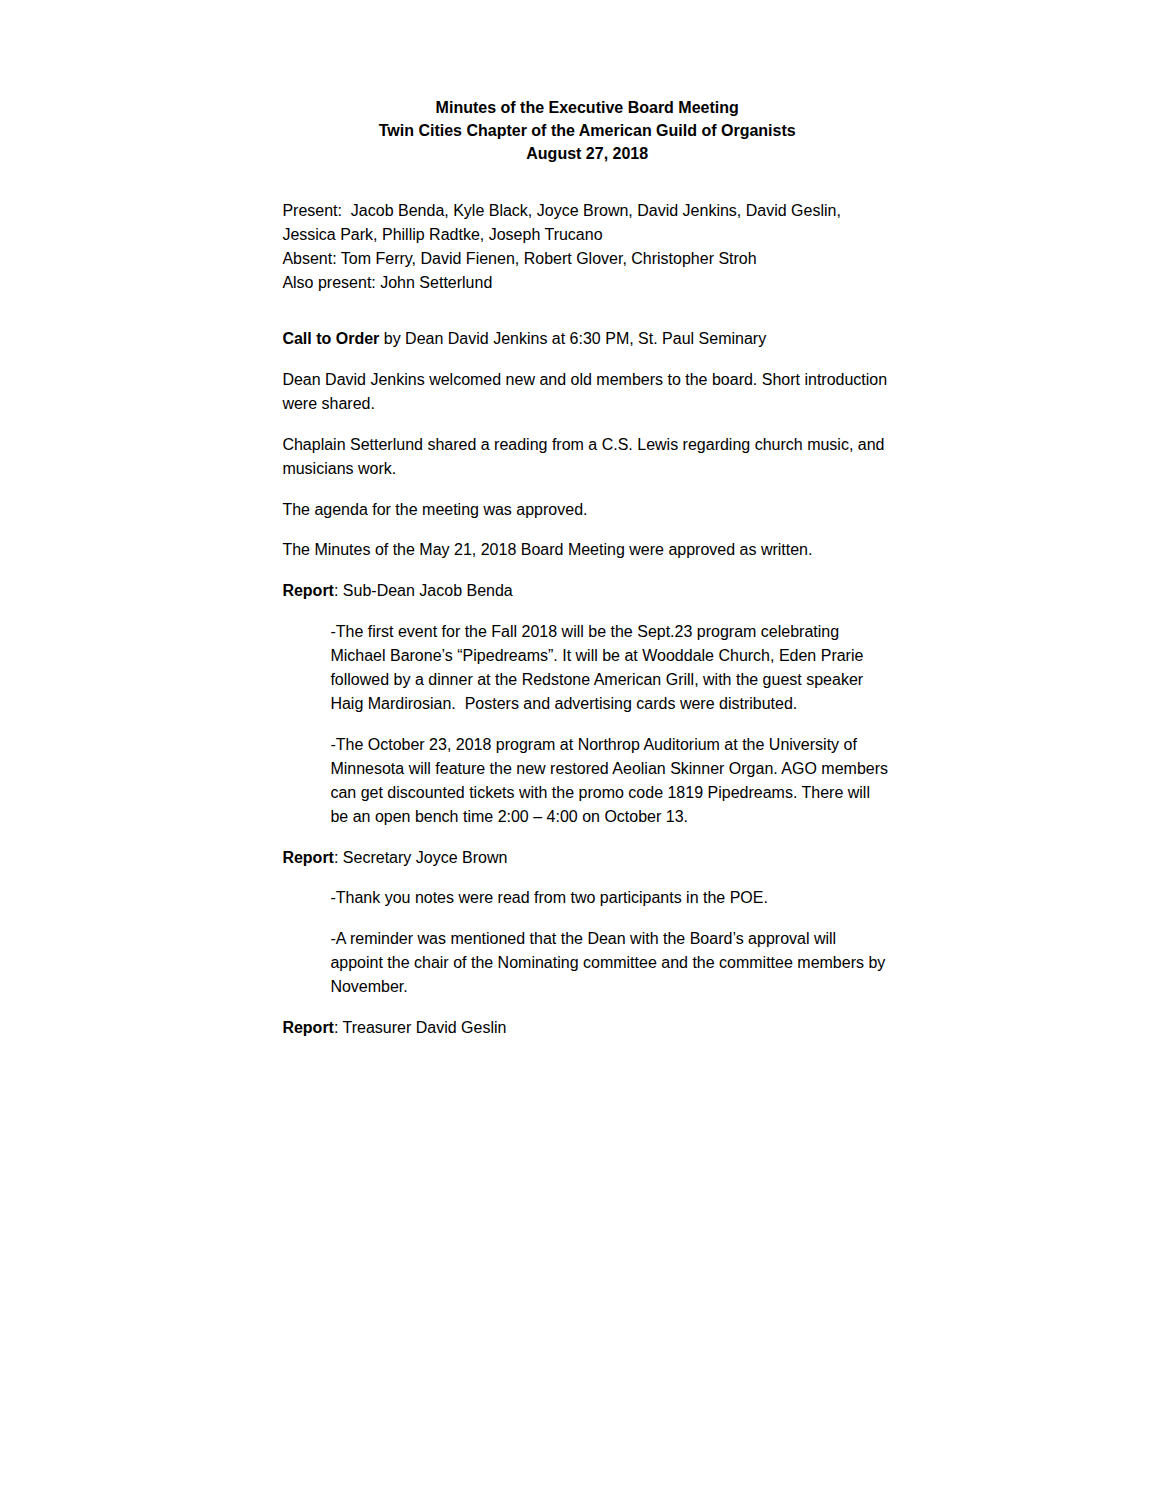Minutes of the Executive Board Meeting Twin Cities Chapter of the American Guild of Organists August 27, 2018
Present: Jacob Benda, Kyle Black, Joyce Brown, David Jenkins, David Geslin, Jessica Park, Phillip Radtke, Joseph Trucano
Absent: Tom Ferry, David Fienen, Robert Glover, Christopher Stroh
Also present: John Setterlund
Call to Order by Dean David Jenkins at 6:30 PM, St. Paul Seminary
Dean David Jenkins welcomed new and old members to the board. Short introduction were shared.
Chaplain Setterlund shared a reading from a C.S. Lewis regarding church music, and musicians work.
The agenda for the meeting was approved.
The Minutes of the May 21, 2018 Board Meeting were approved as written.
Report: Sub-Dean Jacob Benda
-The first event for the Fall 2018 will be the Sept.23 program celebrating Michael Barone’s “Pipedreams”. It will be at Wooddale Church, Eden Prarie followed by a dinner at the Redstone American Grill, with the guest speaker Haig Mardirosian. Posters and advertising cards were distributed.
-The October 23, 2018 program at Northrop Auditorium at the University of Minnesota will feature the new restored Aeolian Skinner Organ. AGO members can get discounted tickets with the promo code 1819 Pipedreams. There will be an open bench time 2:00 – 4:00 on October 13.
Report: Secretary Joyce Brown
-Thank you notes were read from two participants in the POE.
-A reminder was mentioned that the Dean with the Board’s approval will appoint the chair of the Nominating committee and the committee members by November.
Report: Treasurer David Geslin